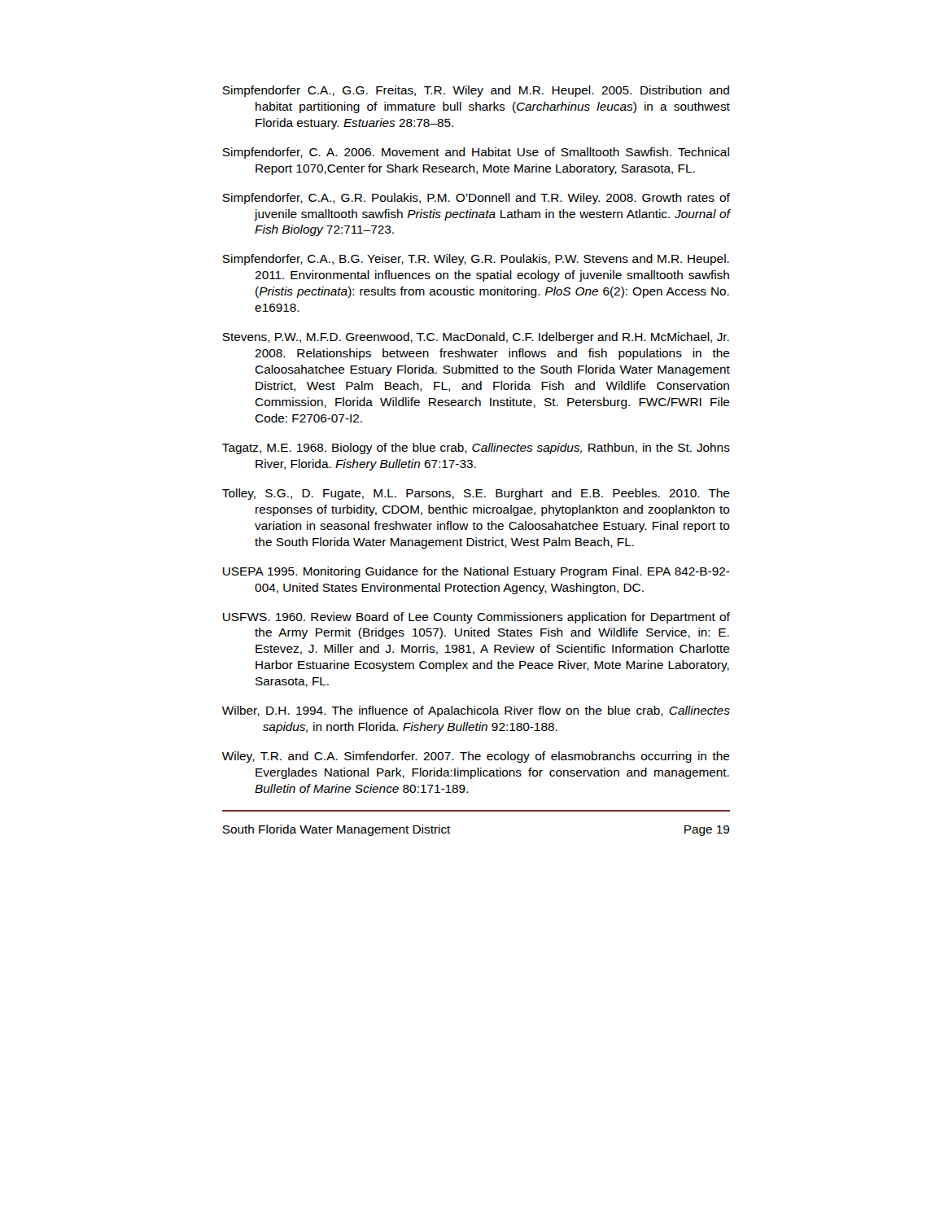Simpfendorfer C.A., G.G. Freitas, T.R. Wiley and M.R. Heupel. 2005. Distribution and habitat partitioning of immature bull sharks (Carcharhinus leucas) in a southwest Florida estuary. Estuaries 28:78–85.
Simpfendorfer, C. A. 2006. Movement and Habitat Use of Smalltooth Sawfish. Technical Report 1070,Center for Shark Research, Mote Marine Laboratory, Sarasota, FL.
Simpfendorfer, C.A., G.R. Poulakis, P.M. O’Donnell and T.R. Wiley. 2008. Growth rates of juvenile smalltooth sawfish Pristis pectinata Latham in the western Atlantic. Journal of Fish Biology 72:711–723.
Simpfendorfer, C.A., B.G. Yeiser, T.R. Wiley, G.R. Poulakis, P.W. Stevens and M.R. Heupel. 2011. Environmental influences on the spatial ecology of juvenile smalltooth sawfish (Pristis pectinata): results from acoustic monitoring. PloS One 6(2): Open Access No. e16918.
Stevens, P.W., M.F.D. Greenwood, T.C. MacDonald, C.F. Idelberger and R.H. McMichael, Jr. 2008. Relationships between freshwater inflows and fish populations in the Caloosahatchee Estuary Florida. Submitted to the South Florida Water Management District, West Palm Beach, FL, and Florida Fish and Wildlife Conservation Commission, Florida Wildlife Research Institute, St. Petersburg. FWC/FWRI File Code: F2706-07-I2.
Tagatz, M.E. 1968. Biology of the blue crab, Callinectes sapidus, Rathbun, in the St. Johns River, Florida. Fishery Bulletin 67:17-33.
Tolley, S.G., D. Fugate, M.L. Parsons, S.E. Burghart and E.B. Peebles. 2010. The responses of turbidity, CDOM, benthic microalgae, phytoplankton and zooplankton to variation in seasonal freshwater inflow to the Caloosahatchee Estuary. Final report to the South Florida Water Management District, West Palm Beach, FL.
USEPA 1995. Monitoring Guidance for the National Estuary Program Final. EPA 842-B-92-004, United States Environmental Protection Agency, Washington, DC.
USFWS. 1960. Review Board of Lee County Commissioners application for Department of the Army Permit (Bridges 1057). United States Fish and Wildlife Service, in: E. Estevez, J. Miller and J. Morris, 1981, A Review of Scientific Information Charlotte Harbor Estuarine Ecosystem Complex and the Peace River, Mote Marine Laboratory, Sarasota, FL.
Wilber, D.H. 1994. The influence of Apalachicola River flow on the blue crab, Callinectes sapidus, in north Florida. Fishery Bulletin 92:180-188.
Wiley, T.R. and C.A. Simfendorfer. 2007. The ecology of elasmobranchs occurring in the Everglades National Park, Florida:Iimplications for conservation and management. Bulletin of Marine Science 80:171-189.
South Florida Water Management District
Page 19